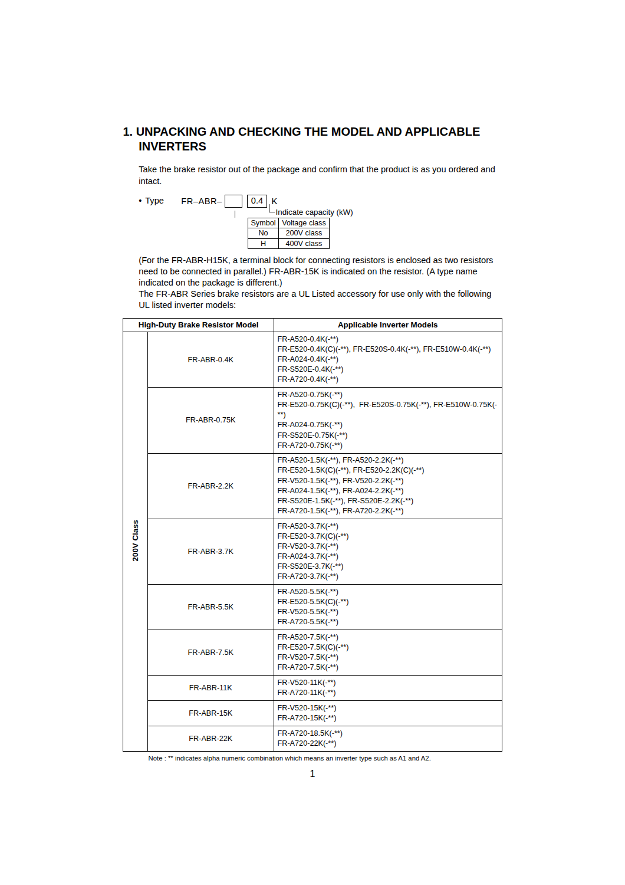1. UNPACKING AND CHECKING THE MODEL AND APPLICABLE INVERTERS
Take the brake resistor out of the package and confirm that the product is as you ordered and intact.
Type
FR–ABR– 0.4 K
Indicate capacity (kW)
| Symbol | Voltage class |
| No | 200V class |
| H | 400V class |
(For the FR-ABR-H15K, a terminal block for connecting resistors is enclosed as two resistors need to be connected in parallel.) FR-ABR-15K is indicated on the resistor. (A type name indicated on the package is different.)
The FR-ABR Series brake resistors are a UL Listed accessory for use only with the following UL listed inverter models:
| High-Duty Brake Resistor Model | Applicable Inverter Models |
| --- | --- |
| 200V Class | FR-ABR-0.4K | FR-A520-0.4K(-**) FR-E520-0.4K(C)(-**), FR-E520S-0.4K(-**), FR-E510W-0.4K(-**) FR-A024-0.4K(-**) FR-S520E-0.4K(-**) FR-A720-0.4K(-**) |
| FR-ABR-0.75K | FR-A520-0.75K(-**) FR-E520-0.75K(C)(-**), FR-E520S-0.75K(-**), FR-E510W-0.75K(-**) FR-A024-0.75K(-**) FR-S520E-0.75K(-**) FR-A720-0.75K(-**) |
| FR-ABR-2.2K | FR-A520-1.5K(-**), FR-A520-2.2K(-**) FR-E520-1.5K(C)(-**), FR-E520-2.2K(C)(-**) FR-V520-1.5K(-**), FR-V520-2.2K(-**) FR-A024-1.5K(-**), FR-A024-2.2K(-**) FR-S520E-1.5K(-**), FR-S520E-2.2K(-**) FR-A720-1.5K(-**), FR-A720-2.2K(-**) |
| FR-ABR-3.7K | FR-A520-3.7K(-**) FR-E520-3.7K(C)(-**) FR-V520-3.7K(-**) FR-A024-3.7K(-**) FR-S520E-3.7K(-**) FR-A720-3.7K(-**) |
| FR-ABR-5.5K | FR-A520-5.5K(-**) FR-E520-5.5K(C)(-**) FR-V520-5.5K(-**) FR-A720-5.5K(-**) |
| FR-ABR-7.5K | FR-A520-7.5K(-**) FR-E520-7.5K(C)(-**) FR-V520-7.5K(-**) FR-A720-7.5K(-**) |
| FR-ABR-11K | FR-V520-11K(-**) FR-A720-11K(-**) |
| FR-ABR-15K | FR-V520-15K(-**) FR-A720-15K(-**) |
| FR-ABR-22K | FR-A720-18.5K(-**) FR-A720-22K(-**) |
Note : ** indicates alpha numeric combination which means an inverter type such as A1 and A2.
1